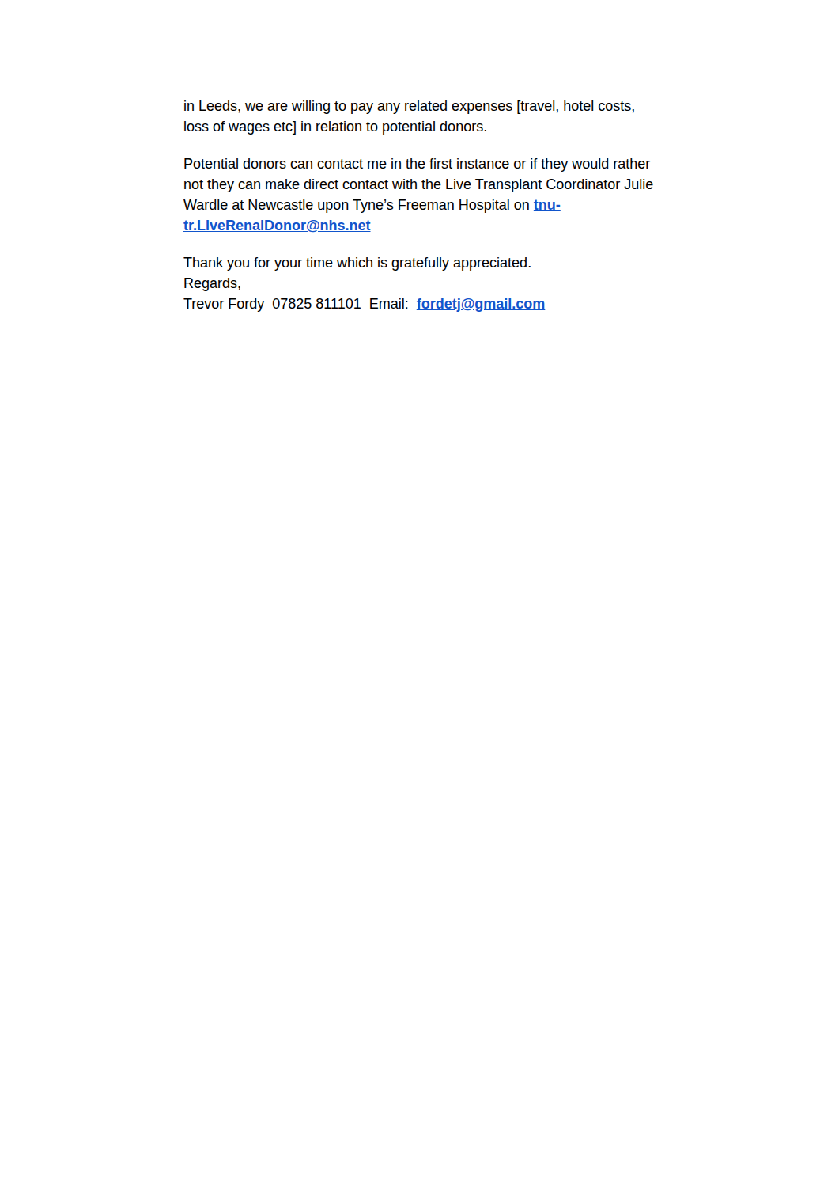in Leeds, we are willing to pay any related expenses [travel, hotel costs, loss of wages etc] in relation to potential donors.
Potential donors can contact me in the first instance or if they would rather not they can make direct contact with the Live Transplant Coordinator Julie Wardle at Newcastle upon Tyne’s Freeman Hospital on tnu-tr.LiveRenalDonor@nhs.net
Thank you for your time which is gratefully appreciated.
Regards,
Trevor Fordy 07825 811101 Email: fordetj@gmail.com